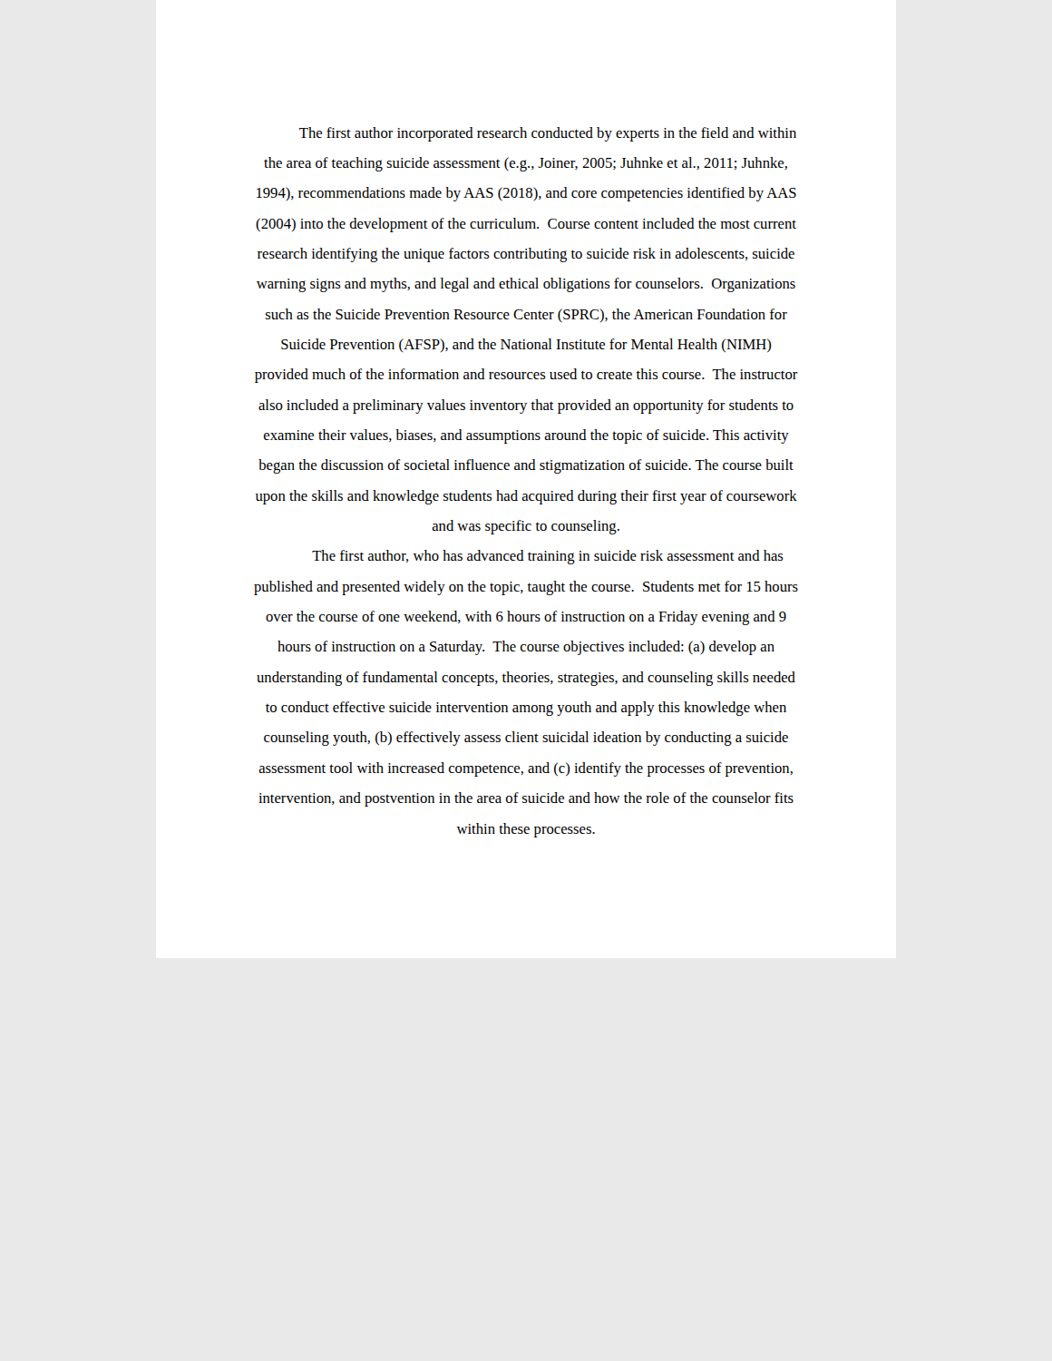The first author incorporated research conducted by experts in the field and within the area of teaching suicide assessment (e.g., Joiner, 2005; Juhnke et al., 2011; Juhnke, 1994), recommendations made by AAS (2018), and core competencies identified by AAS (2004) into the development of the curriculum. Course content included the most current research identifying the unique factors contributing to suicide risk in adolescents, suicide warning signs and myths, and legal and ethical obligations for counselors. Organizations such as the Suicide Prevention Resource Center (SPRC), the American Foundation for Suicide Prevention (AFSP), and the National Institute for Mental Health (NIMH) provided much of the information and resources used to create this course. The instructor also included a preliminary values inventory that provided an opportunity for students to examine their values, biases, and assumptions around the topic of suicide. This activity began the discussion of societal influence and stigmatization of suicide. The course built upon the skills and knowledge students had acquired during their first year of coursework and was specific to counseling.
The first author, who has advanced training in suicide risk assessment and has published and presented widely on the topic, taught the course. Students met for 15 hours over the course of one weekend, with 6 hours of instruction on a Friday evening and 9 hours of instruction on a Saturday. The course objectives included: (a) develop an understanding of fundamental concepts, theories, strategies, and counseling skills needed to conduct effective suicide intervention among youth and apply this knowledge when counseling youth, (b) effectively assess client suicidal ideation by conducting a suicide assessment tool with increased competence, and (c) identify the processes of prevention, intervention, and postvention in the area of suicide and how the role of the counselor fits within these processes.